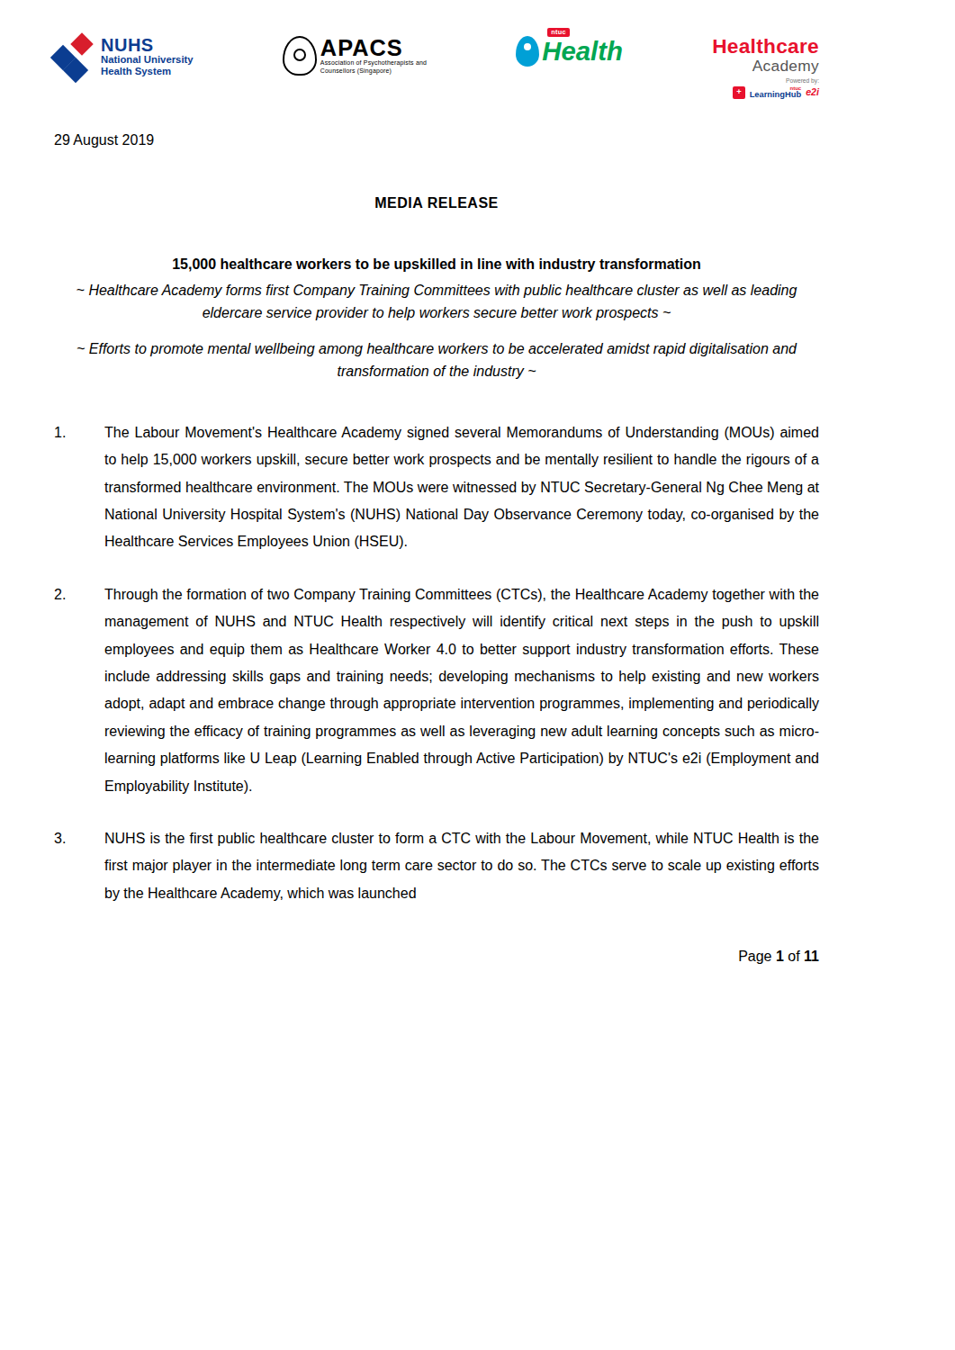NUHS National University
Health System
APACS
Association of Psychotherapists and
Counsellors (Singapore)
ntuc Health
Healthcare
Academy
Powered by:
+ ntuc LearningHub e2i
29 August 2019
MEDIA RELEASE
15,000 healthcare workers to be upskilled in line with industry transformation
~ Healthcare Academy forms first Company Training Committees with public healthcare cluster as well as leading eldercare service provider to help workers secure better work prospects ~
~ Efforts to promote mental wellbeing among healthcare workers to be accelerated amidst rapid digitalisation and transformation of the industry ~
The Labour Movement's Healthcare Academy signed several Memorandums of Understanding (MOUs) aimed to help 15,000 workers upskill, secure better work prospects and be mentally resilient to handle the rigours of a transformed healthcare environment. The MOUs were witnessed by NTUC Secretary-General Ng Chee Meng at National University Hospital System's (NUHS) National Day Observance Ceremony today, co-organised by the Healthcare Services Employees Union (HSEU).
Through the formation of two Company Training Committees (CTCs), the Healthcare Academy together with the management of NUHS and NTUC Health respectively will identify critical next steps in the push to upskill employees and equip them as Healthcare Worker 4.0 to better support industry transformation efforts. These include addressing skills gaps and training needs; developing mechanisms to help existing and new workers adopt, adapt and embrace change through appropriate intervention programmes, implementing and periodically reviewing the efficacy of training programmes as well as leveraging new adult learning concepts such as micro-learning platforms like U Leap (Learning Enabled through Active Participation) by NTUC's e2i (Employment and Employability Institute).
NUHS is the first public healthcare cluster to form a CTC with the Labour Movement, while NTUC Health is the first major player in the intermediate long term care sector to do so. The CTCs serve to scale up existing efforts by the Healthcare Academy, which was launched
Page 1 of 11